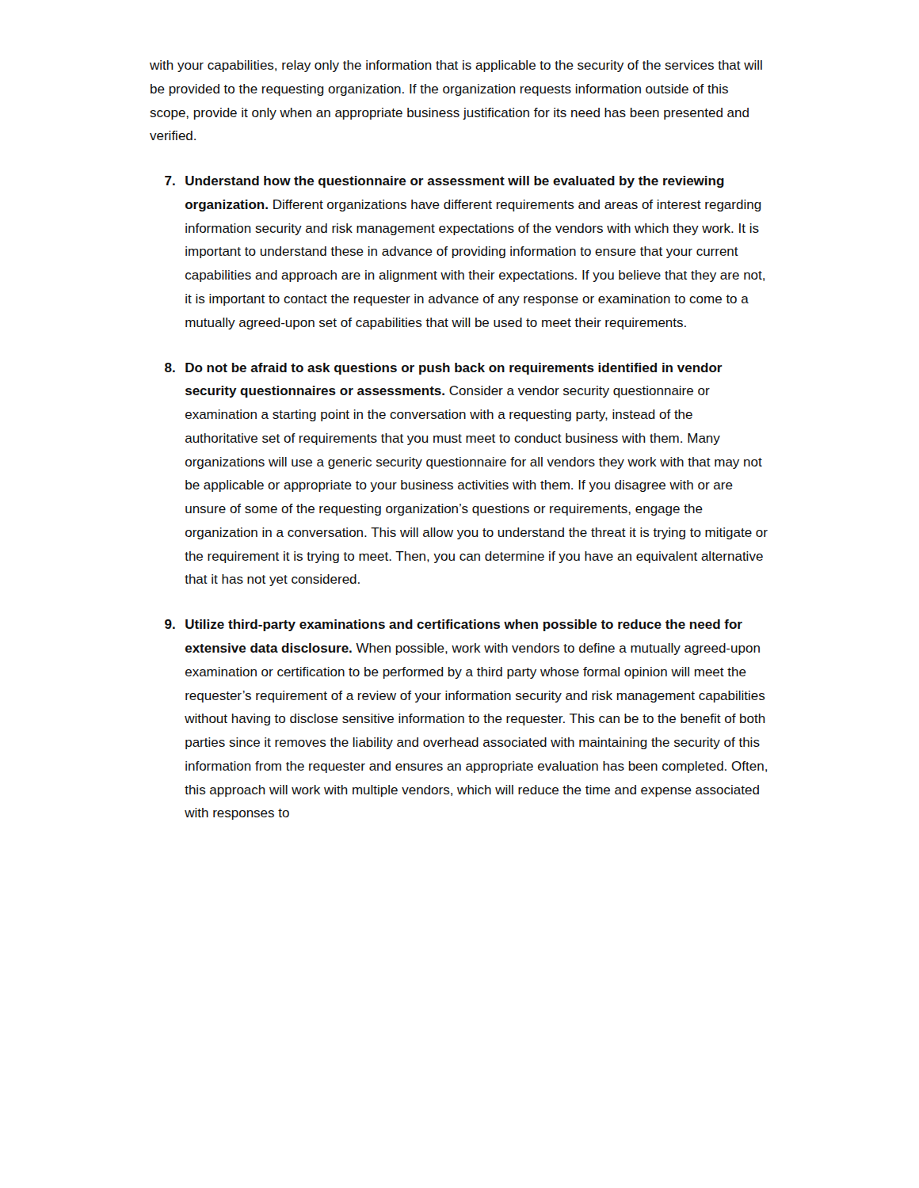with your capabilities, relay only the information that is applicable to the security of the services that will be provided to the requesting organization. If the organization requests information outside of this scope, provide it only when an appropriate business justification for its need has been presented and verified.
Understand how the questionnaire or assessment will be evaluated by the reviewing organization. Different organizations have different requirements and areas of interest regarding information security and risk management expectations of the vendors with which they work. It is important to understand these in advance of providing information to ensure that your current capabilities and approach are in alignment with their expectations. If you believe that they are not, it is important to contact the requester in advance of any response or examination to come to a mutually agreed-upon set of capabilities that will be used to meet their requirements.
Do not be afraid to ask questions or push back on requirements identified in vendor security questionnaires or assessments. Consider a vendor security questionnaire or examination a starting point in the conversation with a requesting party, instead of the authoritative set of requirements that you must meet to conduct business with them. Many organizations will use a generic security questionnaire for all vendors they work with that may not be applicable or appropriate to your business activities with them. If you disagree with or are unsure of some of the requesting organization’s questions or requirements, engage the organization in a conversation. This will allow you to understand the threat it is trying to mitigate or the requirement it is trying to meet. Then, you can determine if you have an equivalent alternative that it has not yet considered.
Utilize third-party examinations and certifications when possible to reduce the need for extensive data disclosure. When possible, work with vendors to define a mutually agreed-upon examination or certification to be performed by a third party whose formal opinion will meet the requester’s requirement of a review of your information security and risk management capabilities without having to disclose sensitive information to the requester. This can be to the benefit of both parties since it removes the liability and overhead associated with maintaining the security of this information from the requester and ensures an appropriate evaluation has been completed. Often, this approach will work with multiple vendors, which will reduce the time and expense associated with responses to